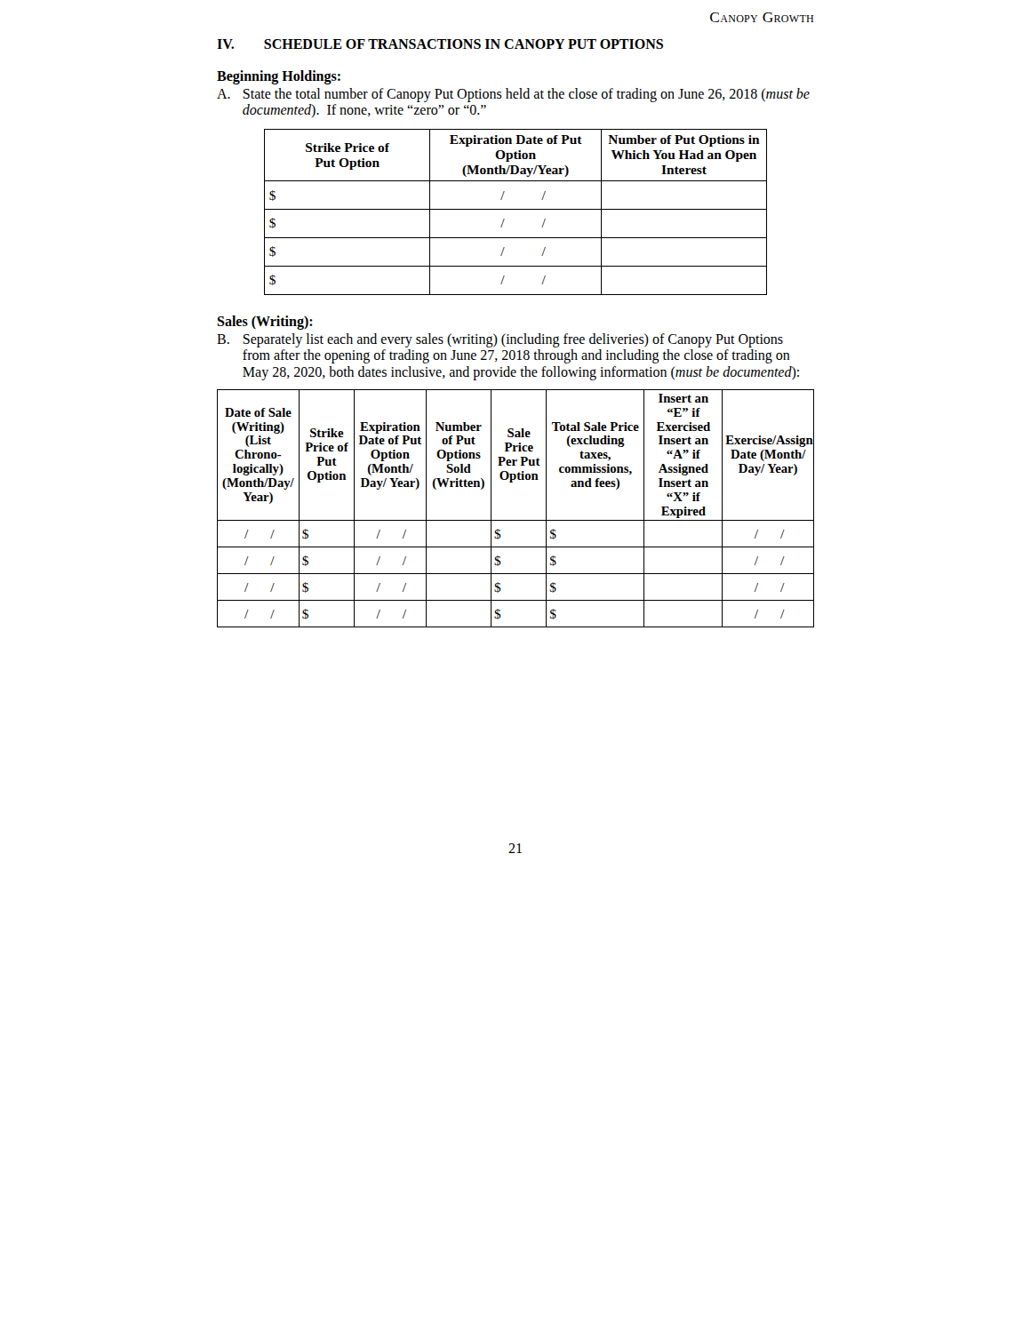Canopy Growth
IV. SCHEDULE OF TRANSACTIONS IN CANOPY PUT OPTIONS
Beginning Holdings:
A. State the total number of Canopy Put Options held at the close of trading on June 26, 2018 (must be documented). If none, write “zero” or “0.”
| Strike Price of Put Option | Expiration Date of Put Option (Month/Day/Year) | Number of Put Options in Which You Had an Open Interest |
| --- | --- | --- |
| $ | / / | |
| $ | / / | |
| $ | / / | |
| $ | / / | |
Sales (Writing):
B. Separately list each and every sales (writing) (including free deliveries) of Canopy Put Options from after the opening of trading on June 27, 2018 through and including the close of trading on May 28, 2020, both dates inclusive, and provide the following information (must be documented):
| Date of Sale (Writing) (List Chrono-logically) (Month/Day/ Year) | Strike Price of Put Option | Expiration Date of Put Option (Month/ Day/ Year) | Number of Put Options Sold (Written) | Sale Price Per Put Option | Total Sale Price (excluding taxes, commissions, and fees) | Insert an “E” if Exercised Insert an “A” if Assigned Insert an “X” if Expired | Exercise/Assign Date (Month/ Day/ Year) |
| --- | --- | --- | --- | --- | --- | --- | --- |
| / / | $ | / / | | $ | $ | | / / |
| / / | $ | / / | | $ | $ | | / / |
| / / | $ | / / | | $ | $ | | / / |
| / / | $ | / / | | $ | $ | | / / |
21